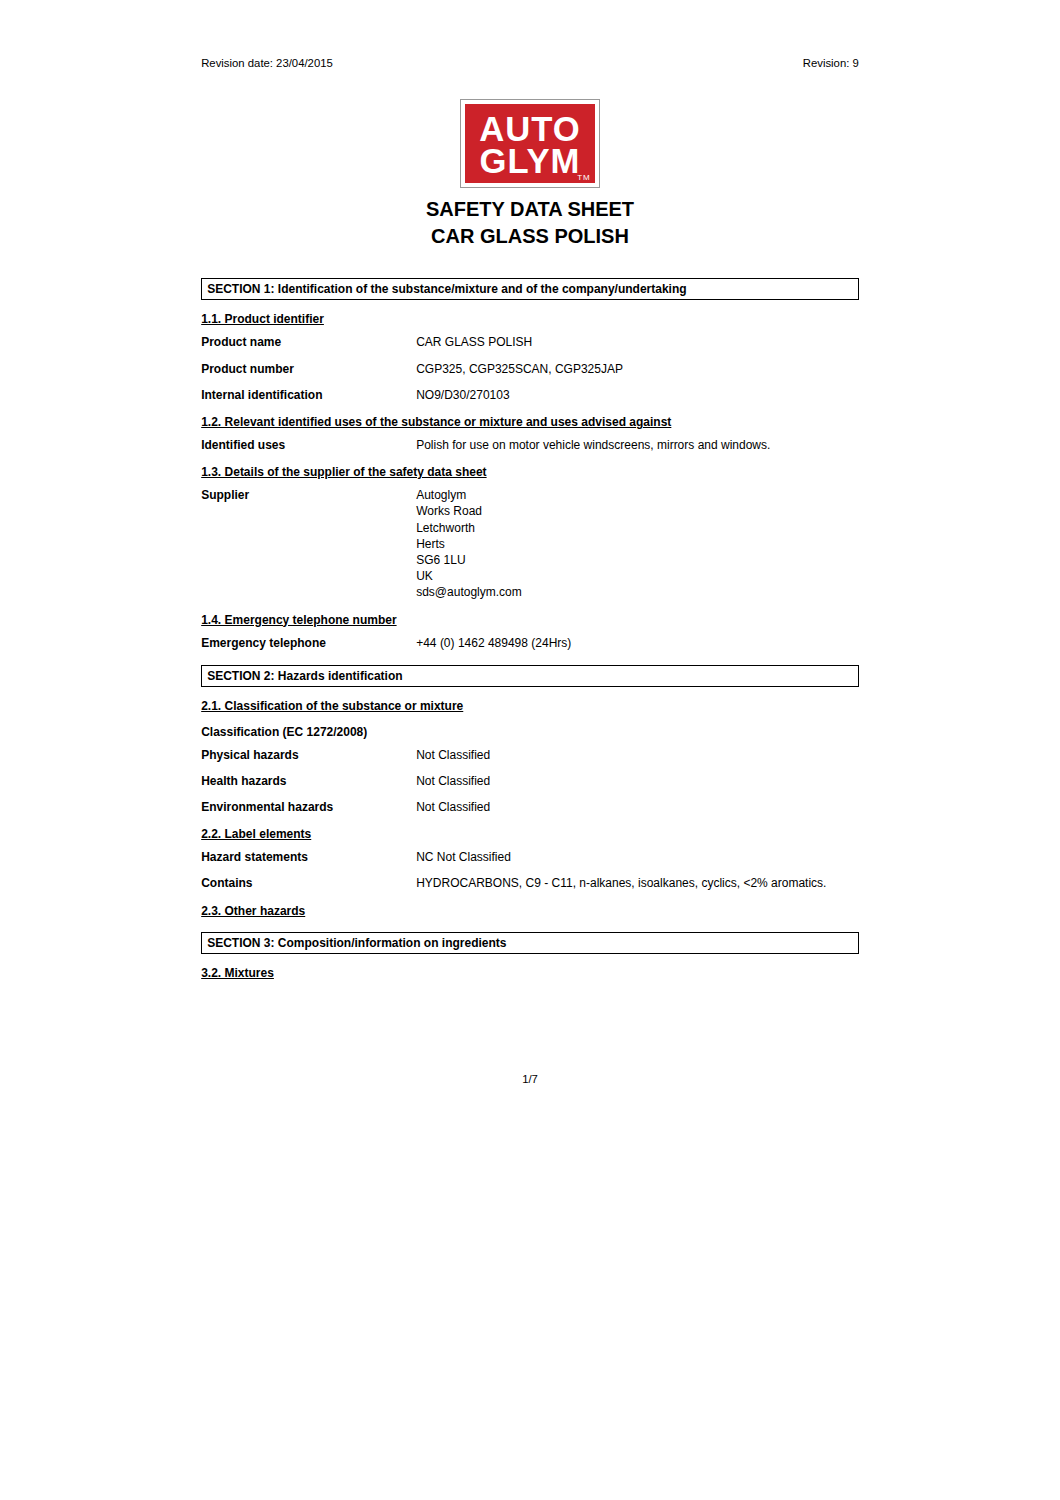Revision date: 23/04/2015 Revision: 9
AUTO
GLYM TM
SAFETY DATA SHEET
CAR GLASS POLISH
SECTION 1: Identification of the substance/mixture and of the company/undertaking
1.1. Product identifier
Product name
CAR GLASS POLISH
Product number
CGP325, CGP325SCAN, CGP325JAP
Internal identification
NO9/D30/270103
1.2. Relevant identified uses of the substance or mixture and uses advised against
Identified uses
Polish for use on motor vehicle windscreens, mirrors and windows.
1.3. Details of the supplier of the safety data sheet
Supplier
Autoglym Works Road Letchworth Herts SG6 1LU UK sds@autoglym.com
1.4. Emergency telephone number
Emergency telephone
+44 (0) 1462 489498 (24Hrs)
SECTION 2: Hazards identification
2.1. Classification of the substance or mixture
Classification (EC 1272/2008)
Physical hazards
Not Classified
Health hazards
Not Classified
Environmental hazards
Not Classified
2.2. Label elements
Hazard statements
NC Not Classified
Contains
HYDROCARBONS, C9 - C11, n-alkanes, isoalkanes, cyclics, <2% aromatics.
2.3. Other hazards
SECTION 3: Composition/information on ingredients
3.2. Mixtures
1/7